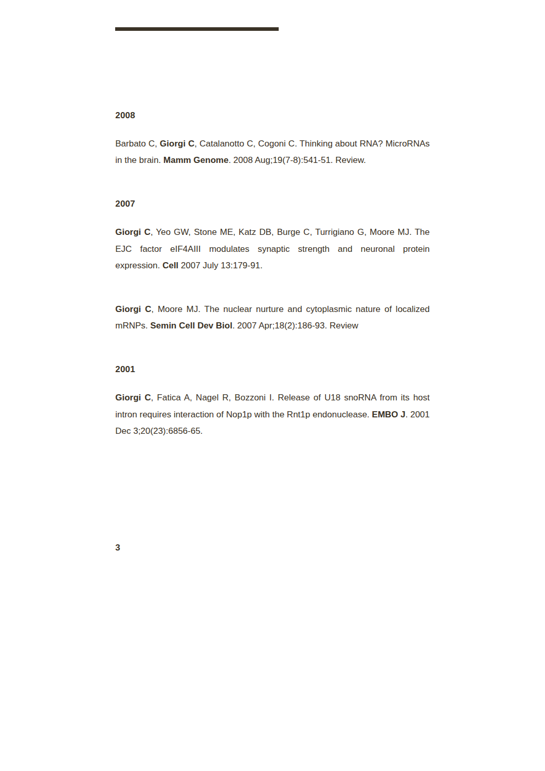2008
Barbato C, Giorgi C, Catalanotto C, Cogoni C. Thinking about RNA? MicroRNAs in the brain. Mamm Genome. 2008 Aug;19(7-8):541-51. Review.
2007
Giorgi C, Yeo GW, Stone ME, Katz DB, Burge C, Turrigiano G, Moore MJ. The EJC factor eIF4AIII modulates synaptic strength and neuronal protein expression. Cell 2007 July 13:179-91.
Giorgi C, Moore MJ. The nuclear nurture and cytoplasmic nature of localized mRNPs. Semin Cell Dev Biol. 2007 Apr;18(2):186-93. Review
2001
Giorgi C, Fatica A, Nagel R, Bozzoni I. Release of U18 snoRNA from its host intron requires interaction of Nop1p with the Rnt1p endonuclease. EMBO J. 2001 Dec 3;20(23):6856-65.
3